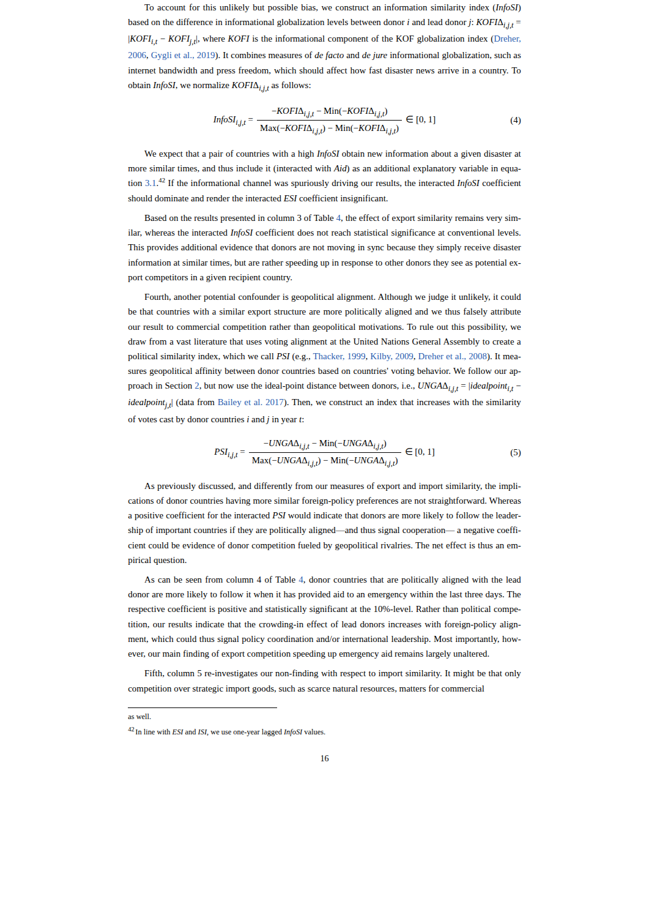To account for this unlikely but possible bias, we construct an information similarity index (InfoSI) based on the difference in informational globalization levels between donor i and lead donor j: KOFIΔi,j,t = |KOFIi,t − KOFIj,t|, where KOFI is the informational component of the KOF globalization index (Dreher, 2006, Gygli et al., 2019). It combines measures of de facto and de jure informational globalization, such as internet bandwidth and press freedom, which should affect how fast disaster news arrive in a country. To obtain InfoSI, we normalize KOFIΔi,j,t as follows:
InfoSIi,j,t = −KOFIΔi,j,t − Min(−KOFIΔi,j,t) Max(−KOFIΔi,j,t) − Min(−KOFIΔi,j,t) ∈ [0, 1] (4)
We expect that a pair of countries with a high InfoSI obtain new information about a given disaster at more similar times, and thus include it (interacted with Aid) as an additional explanatory variable in equation 3.1.42 If the informational channel was spuriously driving our results, the interacted InfoSI coefficient should dominate and render the interacted ESI coefficient insignificant.
Based on the results presented in column 3 of Table 4, the effect of export similarity remains very similar, whereas the interacted InfoSI coefficient does not reach statistical significance at conventional levels. This provides additional evidence that donors are not moving in sync because they simply receive disaster information at similar times, but are rather speeding up in response to other donors they see as potential export competitors in a given recipient country.
Fourth, another potential confounder is geopolitical alignment. Although we judge it unlikely, it could be that countries with a similar export structure are more politically aligned and we thus falsely attribute our result to commercial competition rather than geopolitical motivations. To rule out this possibility, we draw from a vast literature that uses voting alignment at the United Nations General Assembly to create a political similarity index, which we call PSI (e.g., Thacker, 1999, Kilby, 2009, Dreher et al., 2008). It measures geopolitical affinity between donor countries based on countries' voting behavior. We follow our approach in Section 2, but now use the ideal-point distance between donors, i.e., UNGAΔi,j,t = |idealpointi,t − idealpointj,t| (data from Bailey et al. 2017). Then, we construct an index that increases with the similarity of votes cast by donor countries i and j in year t:
PSIi,j,t = −UNGAΔi,j,t − Min(−UNGAΔi,j,t) Max(−UNGAΔi,j,t) − Min(−UNGAΔi,j,t) ∈ [0, 1] (5)
As previously discussed, and differently from our measures of export and import similarity, the implications of donor countries having more similar foreign-policy preferences are not straightforward. Whereas a positive coefficient for the interacted PSI would indicate that donors are more likely to follow the leadership of important countries if they are politically aligned—and thus signal cooperation— a negative coefficient could be evidence of donor competition fueled by geopolitical rivalries. The net effect is thus an empirical question.
As can be seen from column 4 of Table 4, donor countries that are politically aligned with the lead donor are more likely to follow it when it has provided aid to an emergency within the last three days. The respective coefficient is positive and statistically significant at the 10%-level. Rather than political competition, our results indicate that the crowding-in effect of lead donors increases with foreign-policy alignment, which could thus signal policy coordination and/or international leadership. Most importantly, however, our main finding of export competition speeding up emergency aid remains largely unaltered.
Fifth, column 5 re-investigates our non-finding with respect to import similarity. It might be that only competition over strategic import goods, such as scarce natural resources, matters for commercial
as well.
42 In line with ESI and ISI, we use one-year lagged InfoSI values.
16